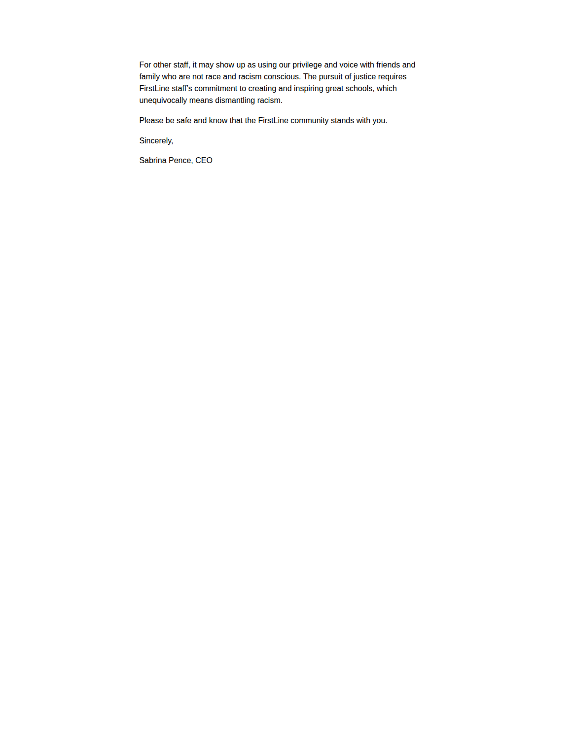For other staff, it may show up as using our privilege and voice with friends and family who are not race and racism conscious. The pursuit of justice requires FirstLine staff’s commitment to creating and inspiring great schools, which unequivocally means dismantling racism.
Please be safe and know that the FirstLine community stands with you.
Sincerely,
Sabrina Pence, CEO